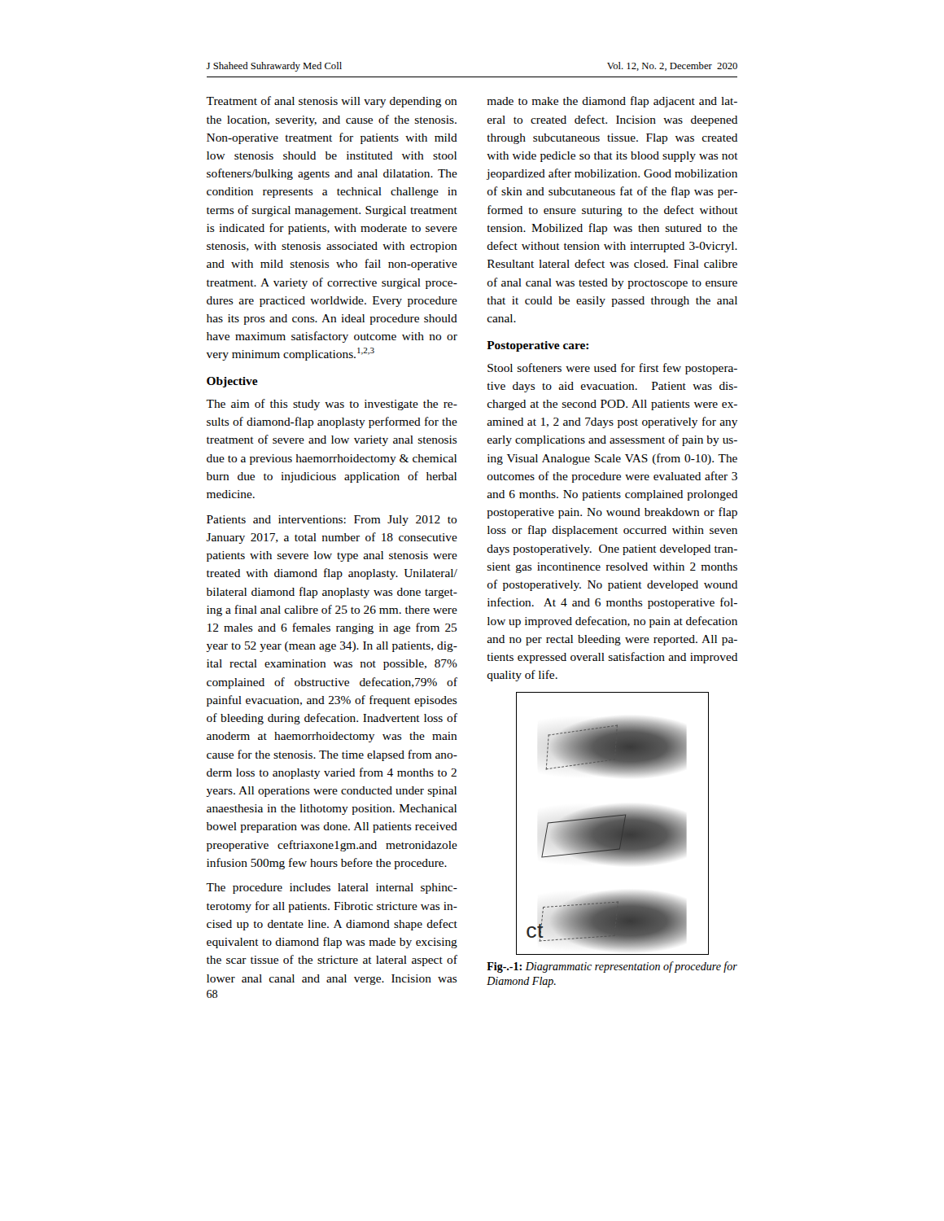J Shaheed Suhrawardy Med Coll
Vol. 12, No. 2, December 2020
Treatment of anal stenosis will vary depending on the location, severity, and cause of the stenosis. Non-operative treatment for patients with mild low stenosis should be instituted with stool softeners/bulking agents and anal dilatation. The condition represents a technical challenge in terms of surgical management. Surgical treatment is indicated for patients, with moderate to severe stenosis, with stenosis associated with ectropion and with mild stenosis who fail non-operative treatment. A variety of corrective surgical procedures are practiced worldwide. Every procedure has its pros and cons. An ideal procedure should have maximum satisfactory outcome with no or very minimum complications.1,2,3
Objective
The aim of this study was to investigate the results of diamond-flap anoplasty performed for the treatment of severe and low variety anal stenosis due to a previous haemorrhoidectomy & chemical burn due to injudicious application of herbal medicine.
Patients and interventions: From July 2012 to January 2017, a total number of 18 consecutive patients with severe low type anal stenosis were treated with diamond flap anoplasty. Unilateral/ bilateral diamond flap anoplasty was done targeting a final anal calibre of 25 to 26 mm. there were 12 males and 6 females ranging in age from 25 year to 52 year (mean age 34). In all patients, digital rectal examination was not possible, 87% complained of obstructive defecation,79% of painful evacuation, and 23% of frequent episodes of bleeding during defecation. Inadvertent loss of anoderm at haemorrhoidectomy was the main cause for the stenosis. The time elapsed from anoderm loss to anoplasty varied from 4 months to 2 years. All operations were conducted under spinal anaesthesia in the lithotomy position. Mechanical bowel preparation was done. All patients received preoperative ceftriaxone1gm.and metronidazole infusion 500mg few hours before the procedure.
The procedure includes lateral internal sphincterotomy for all patients. Fibrotic stricture was incised up to dentate line. A diamond shape defect equivalent to diamond flap was made by excising the scar tissue of the stricture at lateral aspect of lower anal canal and anal verge. Incision was made to make the diamond flap adjacent and lateral to created defect. Incision was deepened through subcutaneous tissue. Flap was created with wide pedicle so that its blood supply was not jeopardized after mobilization. Good mobilization of skin and subcutaneous fat of the flap was performed to ensure suturing to the defect without tension. Mobilized flap was then sutured to the defect without tension with interrupted 3-0vicryl. Resultant lateral defect was closed. Final calibre of anal canal was tested by proctoscope to ensure that it could be easily passed through the anal canal.
Postoperative care:
Stool softeners were used for first few postoperative days to aid evacuation. Patient was discharged at the second POD. All patients were examined at 1, 2 and 7days post operatively for any early complications and assessment of pain by using Visual Analogue Scale VAS (from 0-10). The outcomes of the procedure were evaluated after 3 and 6 months. No patients complained prolonged postoperative pain. No wound breakdown or flap loss or flap displacement occurred within seven days postoperatively. One patient developed transient gas incontinence resolved within 2 months of postoperatively. No patient developed wound infection. At 4 and 6 months postoperative follow up improved defecation, no pain at defecation and no per rectal bleeding were reported. All patients expressed overall satisfaction and improved quality of life.
ct
Fig-.-1: Diagrammatic representation of procedure for Diamond Flap.
68